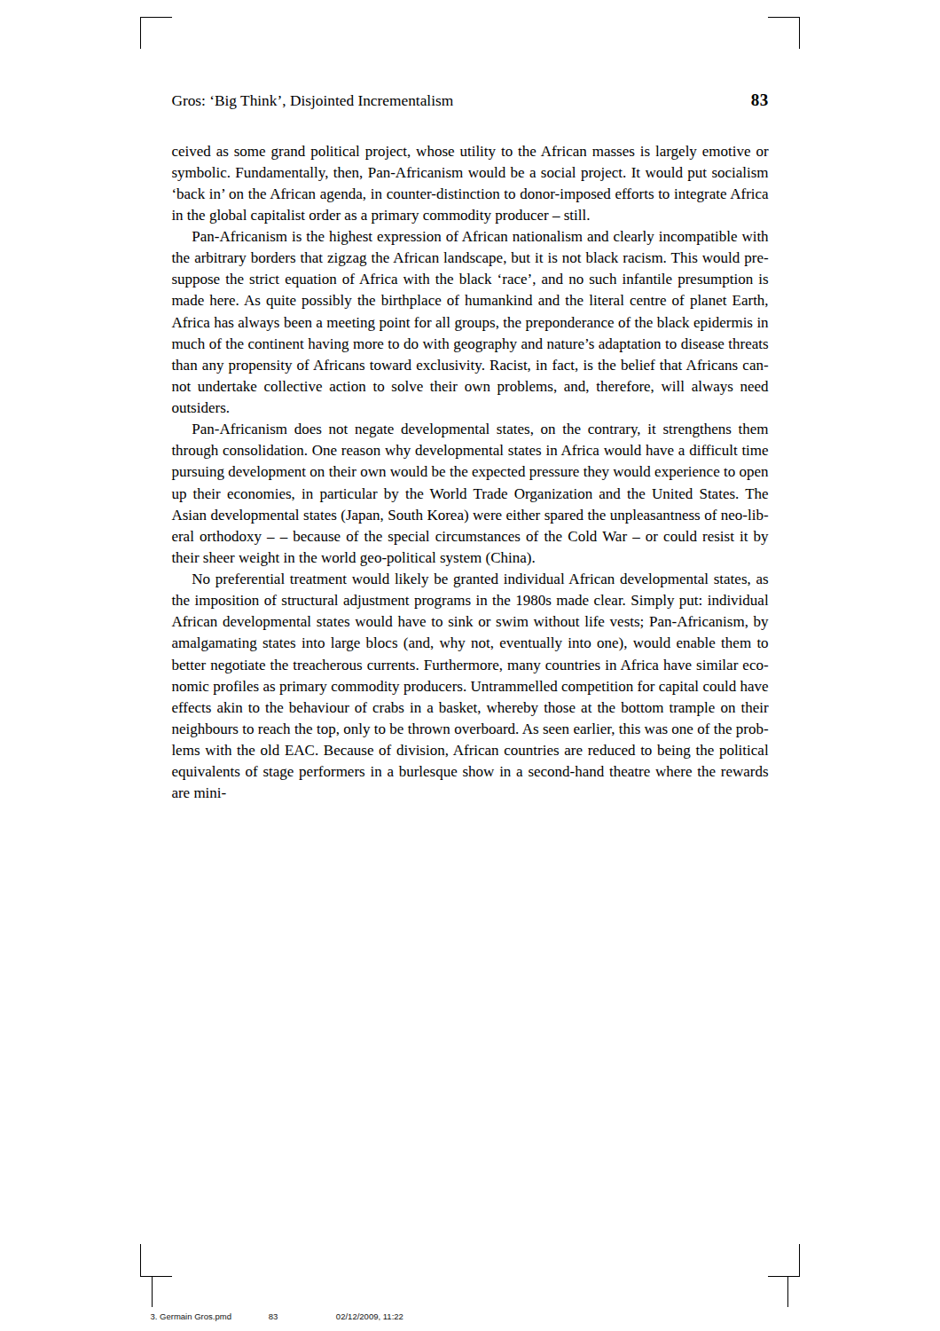Gros: ‘Big Think’, Disjointed Incrementalism 83
ceived as some grand political project, whose utility to the African masses is largely emotive or symbolic. Fundamentally, then, Pan-Africanism would be a social project. It would put socialism ‘back in’ on the African agenda, in counter-distinction to donor-imposed efforts to integrate Africa in the global capitalist order as a primary commodity producer – still.
Pan-Africanism is the highest expression of African nationalism and clearly incompatible with the arbitrary borders that zigzag the African landscape, but it is not black racism. This would presuppose the strict equation of Africa with the black ‘race’, and no such infantile presumption is made here. As quite possibly the birthplace of humankind and the literal centre of planet Earth, Africa has always been a meeting point for all groups, the preponderance of the black epidermis in much of the continent having more to do with geography and nature’s adaptation to disease threats than any propensity of Africans toward exclusivity. Racist, in fact, is the belief that Africans cannot undertake collective action to solve their own problems, and, therefore, will always need outsiders.
Pan-Africanism does not negate developmental states, on the contrary, it strengthens them through consolidation. One reason why developmental states in Africa would have a difficult time pursuing development on their own would be the expected pressure they would experience to open up their economies, in particular by the World Trade Organization and the United States. The Asian developmental states (Japan, South Korea) were either spared the unpleasantness of neo-liberal orthodoxy – – because of the special circumstances of the Cold War – or could resist it by their sheer weight in the world geo-political system (China).
No preferential treatment would likely be granted individual African developmental states, as the imposition of structural adjustment programs in the 1980s made clear. Simply put: individual African developmental states would have to sink or swim without life vests; Pan-Africanism, by amalgamating states into large blocs (and, why not, eventually into one), would enable them to better negotiate the treacherous currents. Furthermore, many countries in Africa have similar economic profiles as primary commodity producers. Untrammelled competition for capital could have effects akin to the behaviour of crabs in a basket, whereby those at the bottom trample on their neighbours to reach the top, only to be thrown overboard. As seen earlier, this was one of the problems with the old EAC. Because of division, African countries are reduced to being the political equivalents of stage performers in a burlesque show in a second-hand theatre where the rewards are mini-
3. Germain Gros.pmd 83 02/12/2009, 11:22